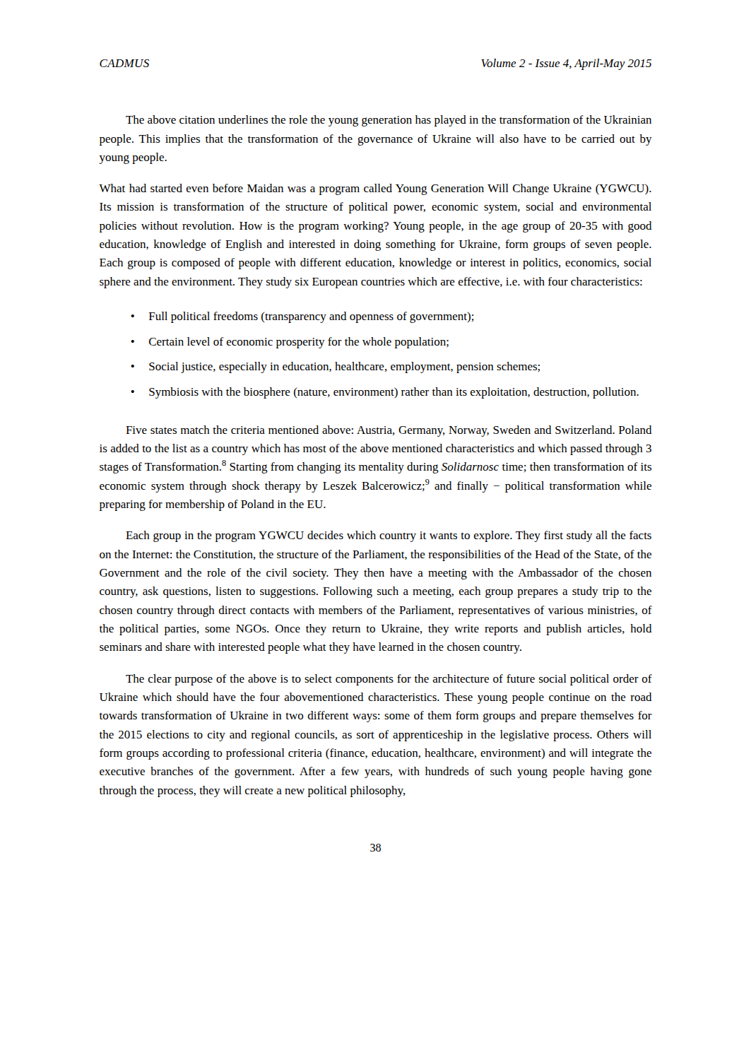CADMUS Volume 2 - Issue 4, April-May 2015
The above citation underlines the role the young generation has played in the transformation of the Ukrainian people. This implies that the transformation of the governance of Ukraine will also have to be carried out by young people.
What had started even before Maidan was a program called Young Generation Will Change Ukraine (YGWCU). Its mission is transformation of the structure of political power, economic system, social and environmental policies without revolution. How is the program working? Young people, in the age group of 20-35 with good education, knowledge of English and interested in doing something for Ukraine, form groups of seven people. Each group is composed of people with different education, knowledge or interest in politics, economics, social sphere and the environment. They study six European countries which are effective, i.e. with four characteristics:
Full political freedoms (transparency and openness of government);
Certain level of economic prosperity for the whole population;
Social justice, especially in education, healthcare, employment, pension schemes;
Symbiosis with the biosphere (nature, environment) rather than its exploitation, destruction, pollution.
Five states match the criteria mentioned above: Austria, Germany, Norway, Sweden and Switzerland. Poland is added to the list as a country which has most of the above mentioned characteristics and which passed through 3 stages of Transformation.8 Starting from changing its mentality during Solidarnosc time; then transformation of its economic system through shock therapy by Leszek Balcerowicz;9 and finally − political transformation while preparing for membership of Poland in the EU.
Each group in the program YGWCU decides which country it wants to explore. They first study all the facts on the Internet: the Constitution, the structure of the Parliament, the responsibilities of the Head of the State, of the Government and the role of the civil society. They then have a meeting with the Ambassador of the chosen country, ask questions, listen to suggestions. Following such a meeting, each group prepares a study trip to the chosen country through direct contacts with members of the Parliament, representatives of various ministries, of the political parties, some NGOs. Once they return to Ukraine, they write reports and publish articles, hold seminars and share with interested people what they have learned in the chosen country.
The clear purpose of the above is to select components for the architecture of future social political order of Ukraine which should have the four abovementioned characteristics. These young people continue on the road towards transformation of Ukraine in two different ways: some of them form groups and prepare themselves for the 2015 elections to city and regional councils, as sort of apprenticeship in the legislative process. Others will form groups according to professional criteria (finance, education, healthcare, environment) and will integrate the executive branches of the government. After a few years, with hundreds of such young people having gone through the process, they will create a new political philosophy,
38